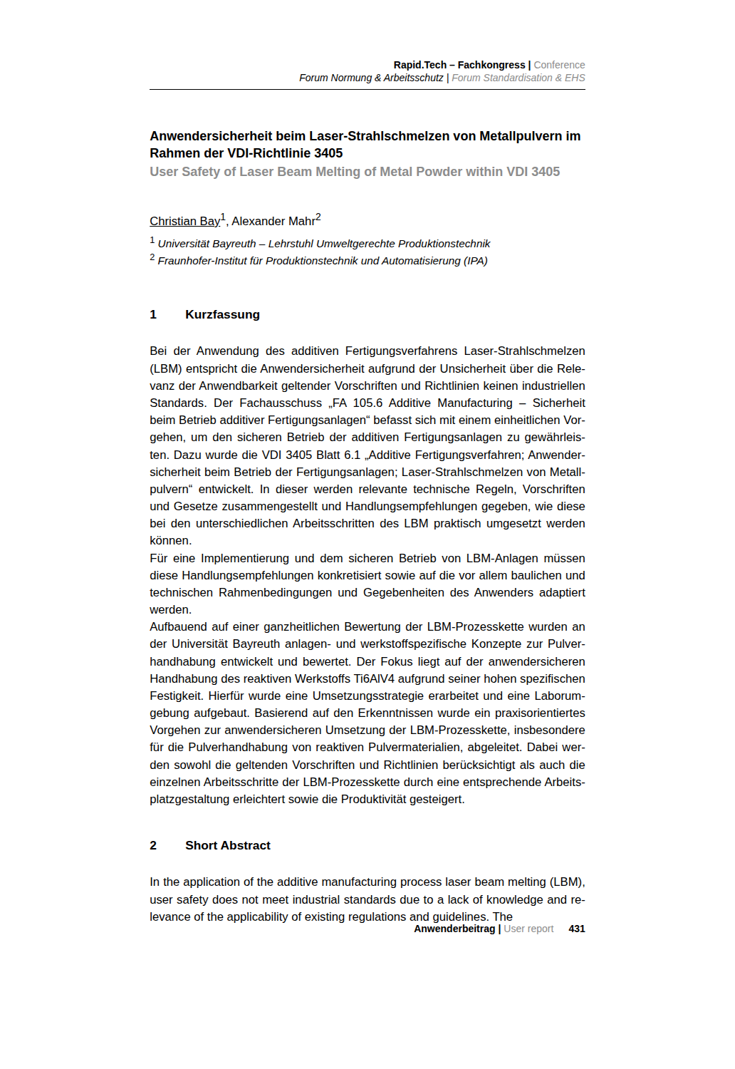Rapid.Tech – Fachkongress | Conference
Forum Normung & Arbeitsschutz | Forum Standardisation & EHS
Anwendersicherheit beim Laser-Strahlschmelzen von Metallpulvern im Rahmen der VDI-Richtlinie 3405
User Safety of Laser Beam Melting of Metal Powder within VDI 3405
Christian Bay1, Alexander Mahr2
1 Universität Bayreuth – Lehrstuhl Umweltgerechte Produktionstechnik
2 Fraunhofer-Institut für Produktionstechnik und Automatisierung (IPA)
1 Kurzfassung
Bei der Anwendung des additiven Fertigungsverfahrens Laser-Strahlschmelzen (LBM) entspricht die Anwendersicherheit aufgrund der Unsicherheit über die Relevanz der Anwendbarkeit geltender Vorschriften und Richtlinien keinen industriellen Standards. Der Fachausschuss „FA 105.6 Additive Manufacturing – Sicherheit beim Betrieb additiver Fertigungsanlagen“ befasst sich mit einem einheitlichen Vorgehen, um den sicheren Betrieb der additiven Fertigungsanlagen zu gewährleisten. Dazu wurde die VDI 3405 Blatt 6.1 „Additive Fertigungsverfahren; Anwendersicherheit beim Betrieb der Fertigungsanlagen; Laser-Strahlschmelzen von Metallpulvern“ entwickelt. In dieser werden relevante technische Regeln, Vorschriften und Gesetze zusammengestellt und Handlungsempfehlungen gegeben, wie diese bei den unterschiedlichen Arbeitsschritten des LBM praktisch umgesetzt werden können.
Für eine Implementierung und dem sicheren Betrieb von LBM-Anlagen müssen diese Handlungsempfehlungen konkretisiert sowie auf die vor allem baulichen und technischen Rahmenbedingungen und Gegebenheiten des Anwenders adaptiert werden.
Aufbauend auf einer ganzheitlichen Bewertung der LBM-Prozesskette wurden an der Universität Bayreuth anlagen- und werkstoffspezifische Konzepte zur Pulverhandhabung entwickelt und bewertet. Der Fokus liegt auf der anwendersicheren Handhabung des reaktiven Werkstoffs Ti6AlV4 aufgrund seiner hohen spezifischen Festigkeit. Hierfür wurde eine Umsetzungsstrategie erarbeitet und eine Laborumgebung aufgebaut. Basierend auf den Erkenntnissen wurde ein praxisorientiertes Vorgehen zur anwendersicheren Umsetzung der LBM-Prozesskette, insbesondere für die Pulverhandhabung von reaktiven Pulvermaterialien, abgeleitet. Dabei werden sowohl die geltenden Vorschriften und Richtlinien berücksichtigt als auch die einzelnen Arbeitsschritte der LBM-Prozesskette durch eine entsprechende Arbeitsplatzgestaltung erleichtert sowie die Produktivität gesteigert.
2 Short Abstract
In the application of the additive manufacturing process laser beam melting (LBM), user safety does not meet industrial standards due to a lack of knowledge and relevance of the applicability of existing regulations and guidelines. The
Anwenderbeitrag | User report 431